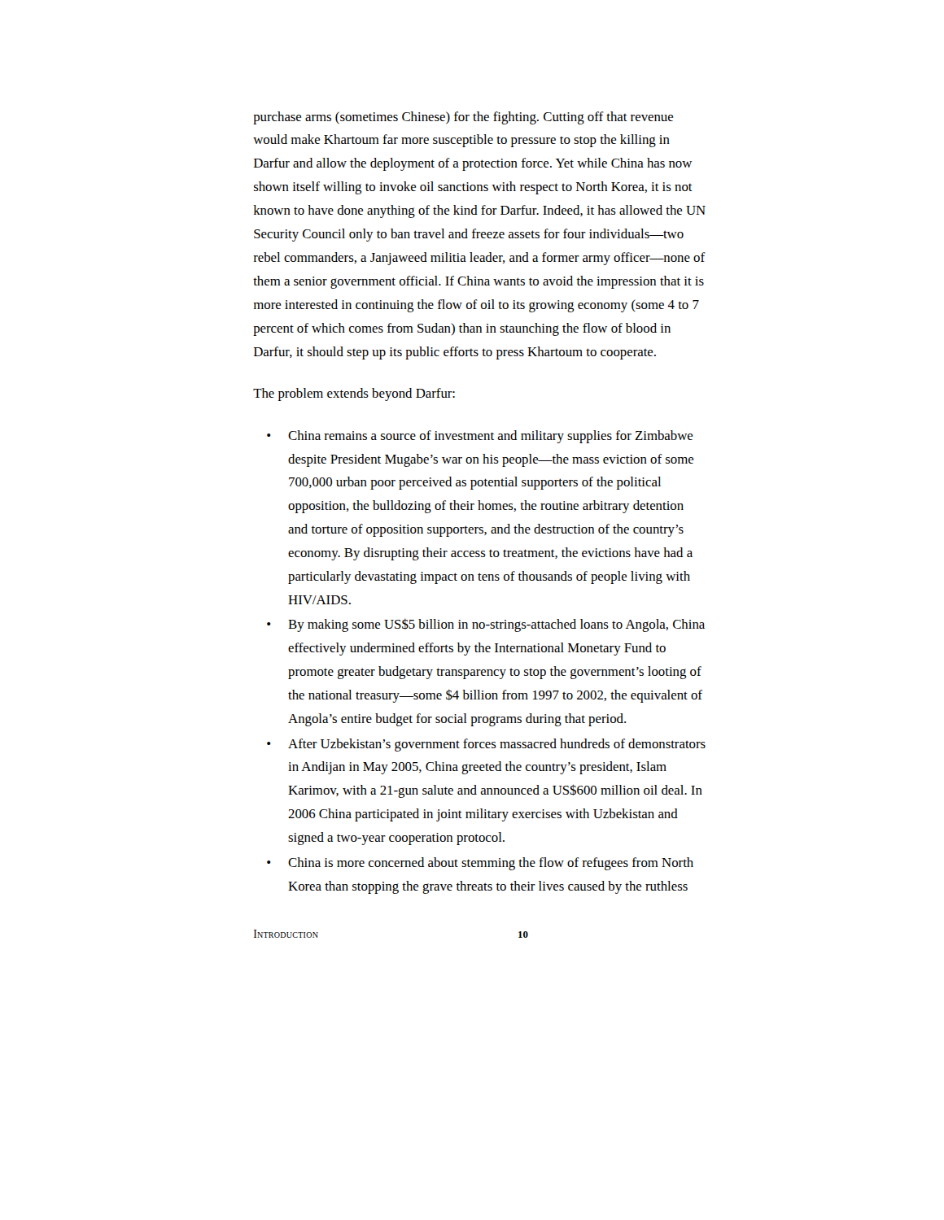purchase arms (sometimes Chinese) for the fighting. Cutting off that revenue would make Khartoum far more susceptible to pressure to stop the killing in Darfur and allow the deployment of a protection force. Yet while China has now shown itself willing to invoke oil sanctions with respect to North Korea, it is not known to have done anything of the kind for Darfur. Indeed, it has allowed the UN Security Council only to ban travel and freeze assets for four individuals—two rebel commanders, a Janjaweed militia leader, and a former army officer—none of them a senior government official. If China wants to avoid the impression that it is more interested in continuing the flow of oil to its growing economy (some 4 to 7 percent of which comes from Sudan) than in staunching the flow of blood in Darfur, it should step up its public efforts to press Khartoum to cooperate.
The problem extends beyond Darfur:
China remains a source of investment and military supplies for Zimbabwe despite President Mugabe’s war on his people—the mass eviction of some 700,000 urban poor perceived as potential supporters of the political opposition, the bulldozing of their homes, the routine arbitrary detention and torture of opposition supporters, and the destruction of the country’s economy. By disrupting their access to treatment, the evictions have had a particularly devastating impact on tens of thousands of people living with HIV/AIDS.
By making some US$5 billion in no-strings-attached loans to Angola, China effectively undermined efforts by the International Monetary Fund to promote greater budgetary transparency to stop the government’s looting of the national treasury—some $4 billion from 1997 to 2002, the equivalent of Angola’s entire budget for social programs during that period.
After Uzbekistan’s government forces massacred hundreds of demonstrators in Andijan in May 2005, China greeted the country’s president, Islam Karimov, with a 21-gun salute and announced a US$600 million oil deal. In 2006 China participated in joint military exercises with Uzbekistan and signed a two-year cooperation protocol.
China is more concerned about stemming the flow of refugees from North Korea than stopping the grave threats to their lives caused by the ruthless
Introduction 10